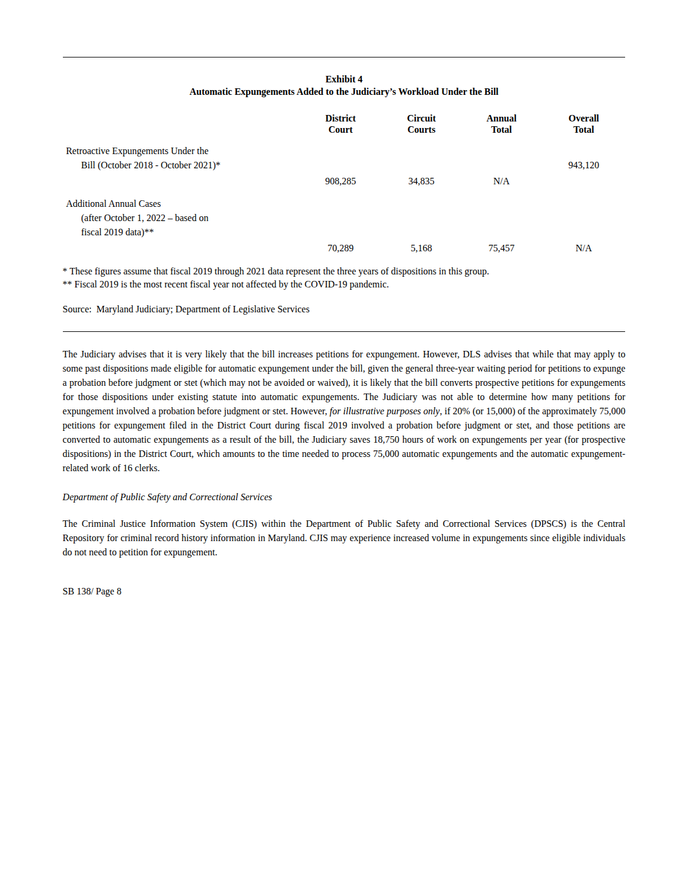Exhibit 4
Automatic Expungements Added to the Judiciary’s Workload Under the Bill
| | District Court | Circuit Courts | Annual Total | Overall Total |
| --- | --- | --- | --- | --- |
| Retroactive Expungements Under the Bill (October 2018 - October 2021)* | | | | 943,120 |
| | 908,285 | 34,835 | N/A | |
| Additional Annual Cases (after October 1, 2022 – based on fiscal 2019 data)** | | | | |
| | 70,289 | 5,168 | 75,457 | N/A |
* These figures assume that fiscal 2019 through 2021 data represent the three years of dispositions in this group.
** Fiscal 2019 is the most recent fiscal year not affected by the COVID-19 pandemic.
Source: Maryland Judiciary; Department of Legislative Services
The Judiciary advises that it is very likely that the bill increases petitions for expungement. However, DLS advises that while that may apply to some past dispositions made eligible for automatic expungement under the bill, given the general three-year waiting period for petitions to expunge a probation before judgment or stet (which may not be avoided or waived), it is likely that the bill converts prospective petitions for expungements for those dispositions under existing statute into automatic expungements. The Judiciary was not able to determine how many petitions for expungement involved a probation before judgment or stet. However, for illustrative purposes only, if 20% (or 15,000) of the approximately 75,000 petitions for expungement filed in the District Court during fiscal 2019 involved a probation before judgment or stet, and those petitions are converted to automatic expungements as a result of the bill, the Judiciary saves 18,750 hours of work on expungements per year (for prospective dispositions) in the District Court, which amounts to the time needed to process 75,000 automatic expungements and the automatic expungement-related work of 16 clerks.
Department of Public Safety and Correctional Services
The Criminal Justice Information System (CJIS) within the Department of Public Safety and Correctional Services (DPSCS) is the Central Repository for criminal record history information in Maryland. CJIS may experience increased volume in expungements since eligible individuals do not need to petition for expungement.
SB 138/ Page 8